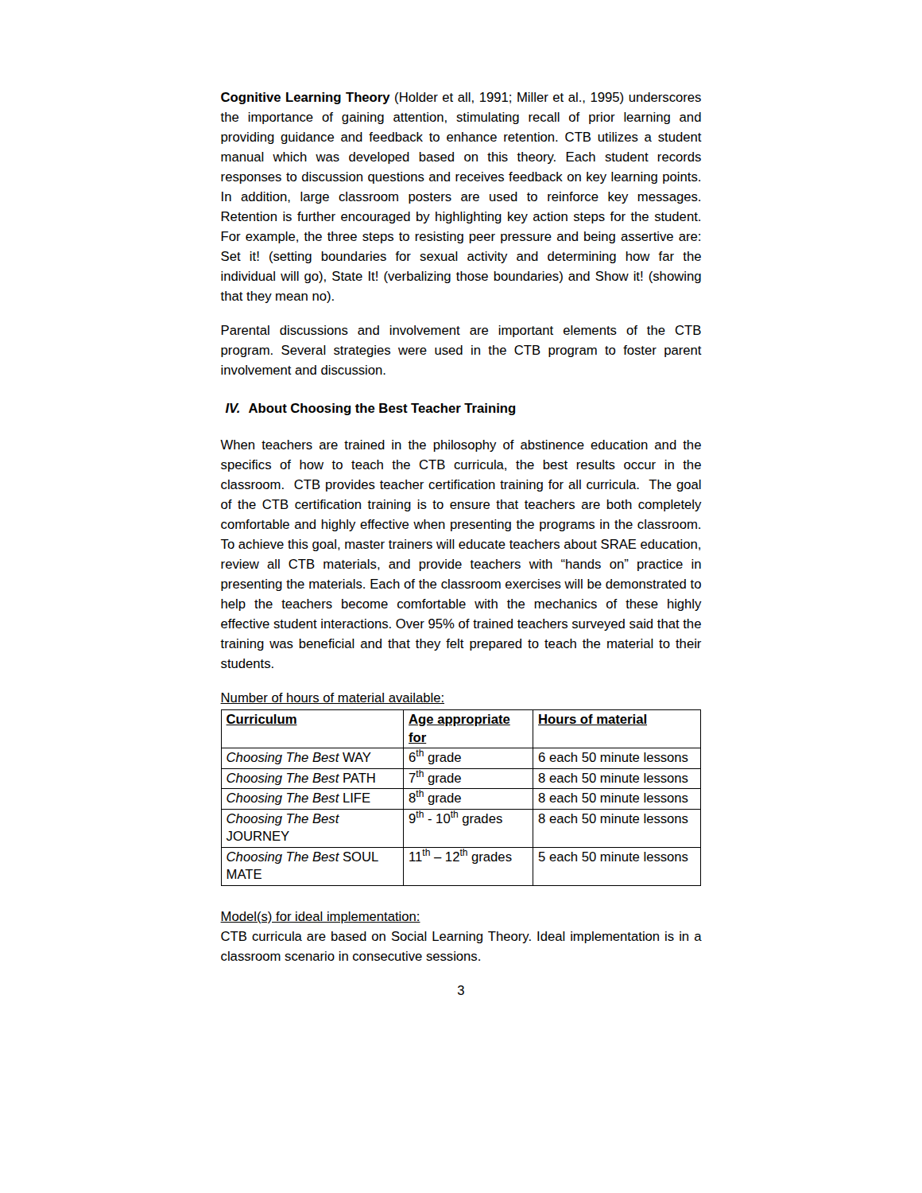Cognitive Learning Theory (Holder et all, 1991; Miller et al., 1995) underscores the importance of gaining attention, stimulating recall of prior learning and providing guidance and feedback to enhance retention. CTB utilizes a student manual which was developed based on this theory. Each student records responses to discussion questions and receives feedback on key learning points. In addition, large classroom posters are used to reinforce key messages. Retention is further encouraged by highlighting key action steps for the student. For example, the three steps to resisting peer pressure and being assertive are: Set it! (setting boundaries for sexual activity and determining how far the individual will go), State It! (verbalizing those boundaries) and Show it! (showing that they mean no).
Parental discussions and involvement are important elements of the CTB program. Several strategies were used in the CTB program to foster parent involvement and discussion.
IV. About Choosing the Best Teacher Training
When teachers are trained in the philosophy of abstinence education and the specifics of how to teach the CTB curricula, the best results occur in the classroom. CTB provides teacher certification training for all curricula. The goal of the CTB certification training is to ensure that teachers are both completely comfortable and highly effective when presenting the programs in the classroom. To achieve this goal, master trainers will educate teachers about SRAE education, review all CTB materials, and provide teachers with “hands on” practice in presenting the materials. Each of the classroom exercises will be demonstrated to help the teachers become comfortable with the mechanics of these highly effective student interactions. Over 95% of trained teachers surveyed said that the training was beneficial and that they felt prepared to teach the material to their students.
Number of hours of material available:
| Curriculum | Age appropriate for | Hours of material |
| --- | --- | --- |
| Choosing The Best WAY | 6 th grade | 6 each 50 minute lessons |
| Choosing The Best PATH | 7 th grade | 8 each 50 minute lessons |
| Choosing The Best LIFE | 8 th grade | 8 each 50 minute lessons |
| Choosing The Best JOURNEY | 9 th - 10 th grades | 8 each 50 minute lessons |
| Choosing The Best SOUL MATE | 11 th – 12 th grades | 5 each 50 minute lessons |
Model(s) for ideal implementation:
CTB curricula are based on Social Learning Theory. Ideal implementation is in a classroom scenario in consecutive sessions.
3